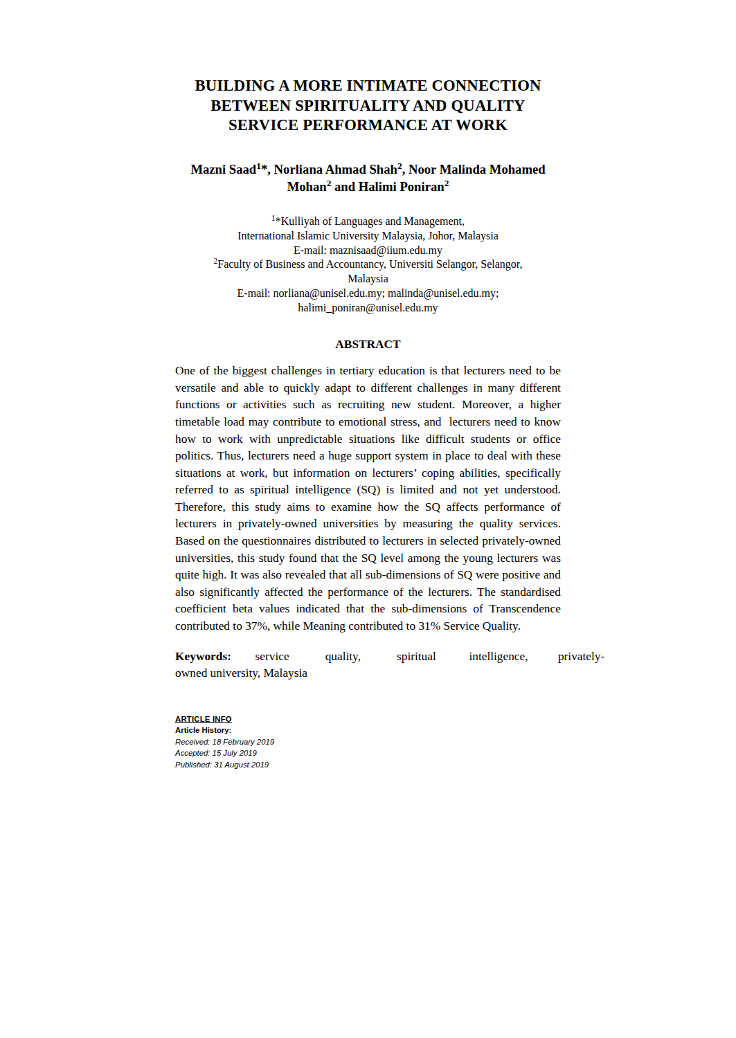Building a More Intimate Connection Between Spirituality and Quality Service Performance at Work
Mazni Saad1*, Norliana Ahmad Shah2, Noor Malinda Mohamed
Mohan2 and Halimi Poniran2
1*Kulliyah of Languages and Management,
International Islamic University Malaysia, Johor, Malaysia
E-mail: maznisaad@iium.edu.my
2Faculty of Business and Accountancy, Universiti Selangor, Selangor,
Malaysia
E-mail: norliana@unisel.edu.my; malinda@unisel.edu.my;
halimi_poniran@unisel.edu.my
Abstract
One of the biggest challenges in tertiary education is that lecturers need to be versatile and able to quickly adapt to different challenges in many different functions or activities such as recruiting new student. Moreover, a higher timetable load may contribute to emotional stress, and lecturers need to know how to work with unpredictable situations like difficult students or office politics. Thus, lecturers need a huge support system in place to deal with these situations at work, but information on lecturers’ coping abilities, specifically referred to as spiritual intelligence (SQ) is limited and not yet understood. Therefore, this study aims to examine how the SQ affects performance of lecturers in privately-owned universities by measuring the quality services. Based on the questionnaires distributed to lecturers in selected privately-owned universities, this study found that the SQ level among the young lecturers was quite high. It was also revealed that all sub-dimensions of SQ were positive and also significantly affected the performance of the lecturers. The standardised coefficient beta values indicated that the sub-dimensions of Transcendence contributed to 37%, while Meaning contributed to 31% Service Quality.
Keywords: service quality, spiritual intelligence, privately-owned university, Malaysia
ARTICLE INFO
Article History:
Received: 18 February 2019
Accepted: 15 July 2019
Published: 31 August 2019